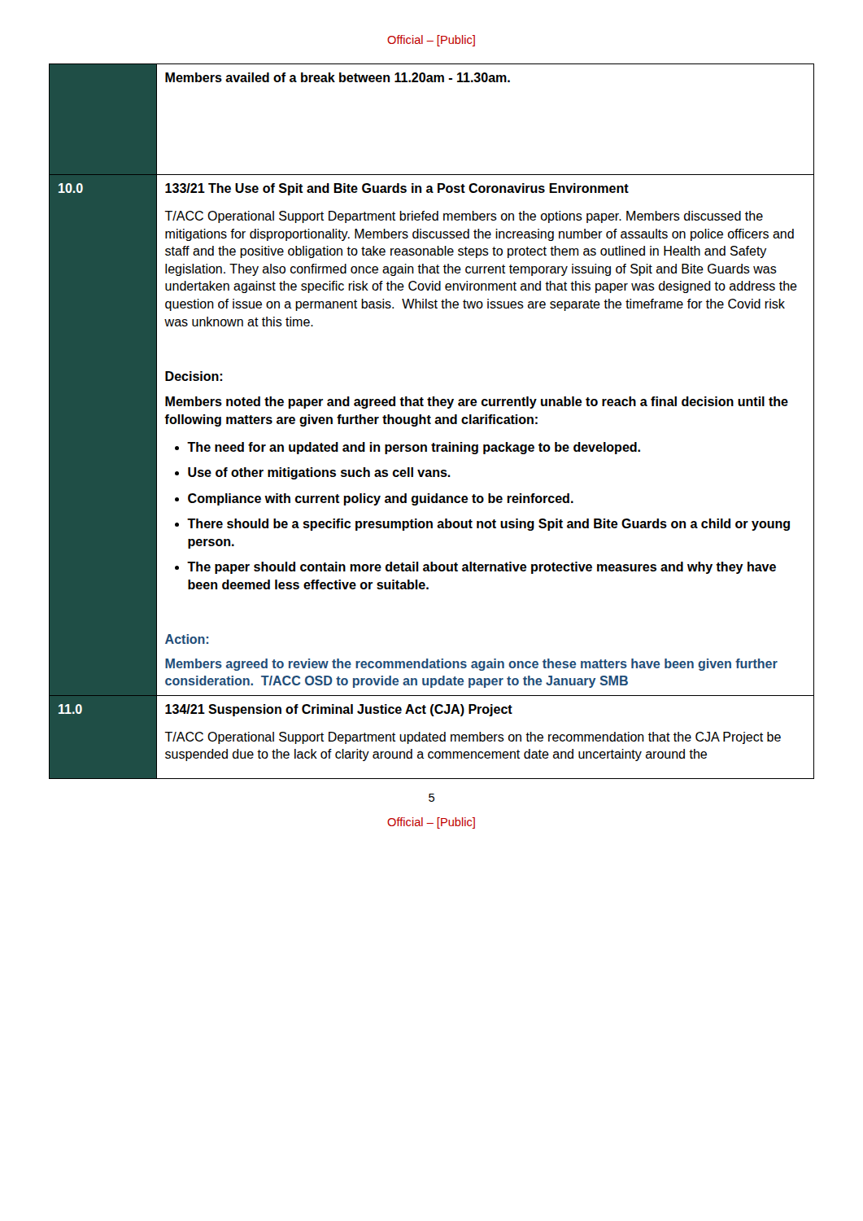Official – [Public]
| | Members availed of a break between 11.20am - 11.30am. |
| 10.0 | 133/21 The Use of Spit and Bite Guards in a Post Coronavirus Environment T/ACC Operational Support Department briefed members on the options paper. Members discussed the mitigations for disproportionality. Members discussed the increasing number of assaults on police officers and staff and the positive obligation to take reasonable steps to protect them as outlined in Health and Safety legislation. They also confirmed once again that the current temporary issuing of Spit and Bite Guards was undertaken against the specific risk of the Covid environment and that this paper was designed to address the question of issue on a permanent basis. Whilst the two issues are separate the timeframe for the Covid risk was unknown at this time. Decision: Members noted the paper and agreed that they are currently unable to reach a final decision until the following matters are given further thought and clarification: The need for an updated and in person training package to be developed. Use of other mitigations such as cell vans. Compliance with current policy and guidance to be reinforced. There should be a specific presumption about not using Spit and Bite Guards on a child or young person. The paper should contain more detail about alternative protective measures and why they have been deemed less effective or suitable. Action: Members agreed to review the recommendations again once these matters have been given further consideration. T/ACC OSD to provide an update paper to the January SMB |
| 11.0 | 134/21 Suspension of Criminal Justice Act (CJA) Project T/ACC Operational Support Department updated members on the recommendation that the CJA Project be suspended due to the lack of clarity around a commencement date and uncertainty around the |
5
Official – [Public]